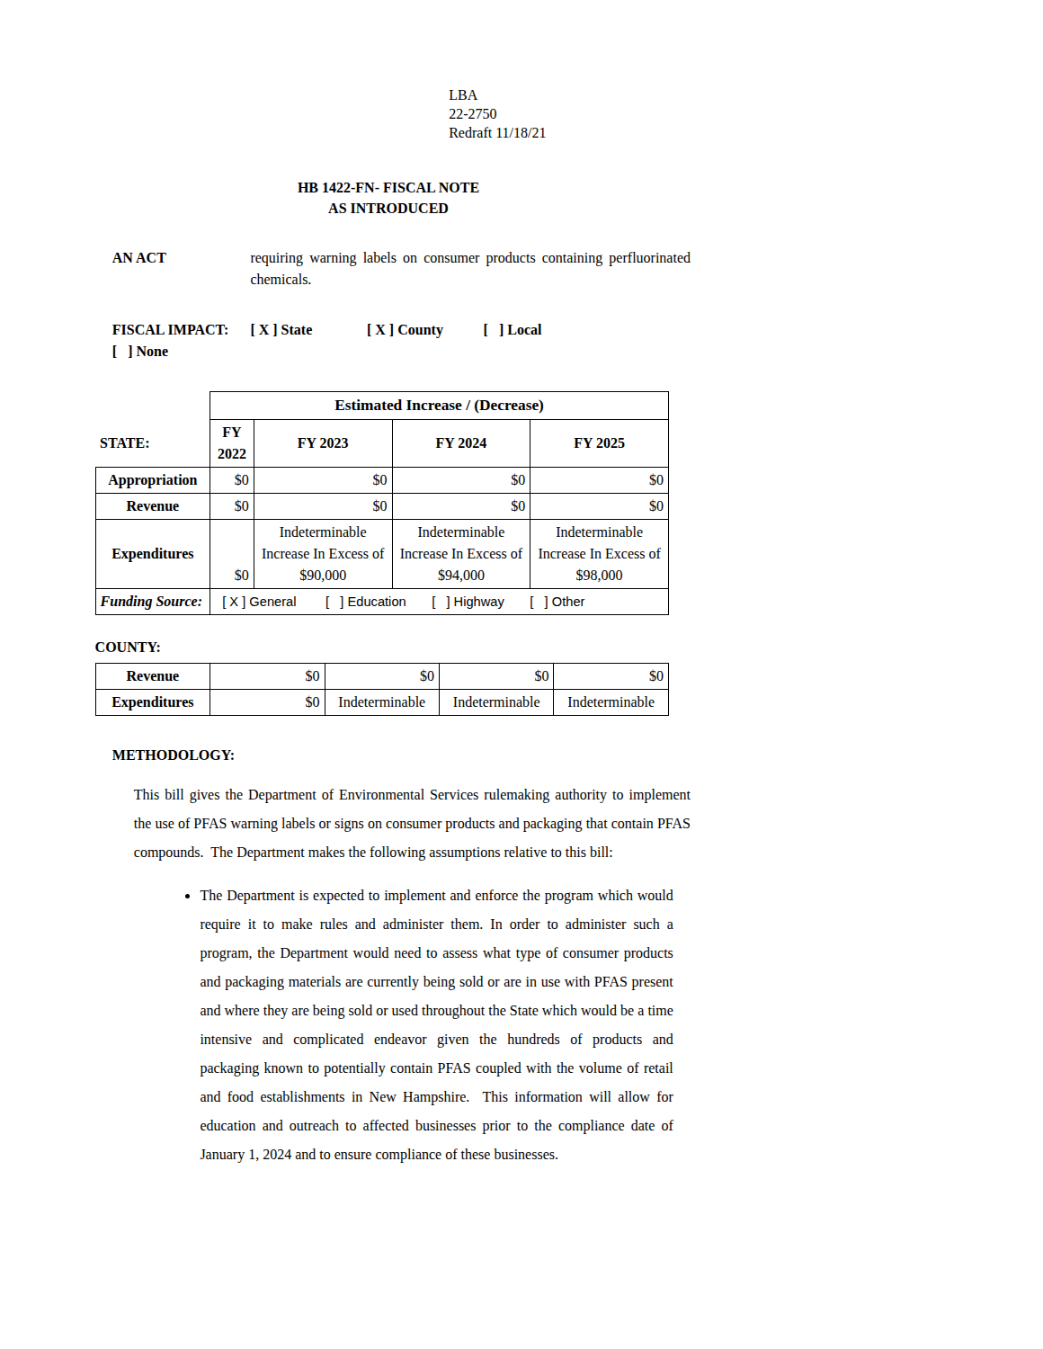LBA
22-2750
Redraft 11/18/21
HB 1422-FN- FISCAL NOTE
AS INTRODUCED
AN ACT
requiring warning labels on consumer products containing perfluorinated chemicals.
FISCAL IMPACT:[ X ] State[ X ] County[ ] Local[ ] None
| | Estimated Increase / (Decrease) |
| STATE: | FY 2022 | FY 2023 | FY 2024 | FY 2025 |
| Appropriation | $0 | $0 | $0 | $0 |
| Revenue | $0 | $0 | $0 | $0 |
| Expenditures | $0 | Indeterminable Increase In Excess of $90,000 | Indeterminable Increase In Excess of $94,000 | Indeterminable Increase In Excess of $98,000 |
| Funding Source: | [ X ] General [ ] Education [ ] Highway [ ] Other |
COUNTY:
| Revenue | $0 | $0 | $0 | $0 |
| Expenditures | $0 | Indeterminable | Indeterminable | Indeterminable |
METHODOLOGY:
This bill gives the Department of Environmental Services rulemaking authority to implement the use of PFAS warning labels or signs on consumer products and packaging that contain PFAS compounds. The Department makes the following assumptions relative to this bill:
The Department is expected to implement and enforce the program which would require it to make rules and administer them. In order to administer such a program, the Department would need to assess what type of consumer products and packaging materials are currently being sold or are in use with PFAS present and where they are being sold or used throughout the State which would be a time intensive and complicated endeavor given the hundreds of products and packaging known to potentially contain PFAS coupled with the volume of retail and food establishments in New Hampshire. This information will allow for education and outreach to affected businesses prior to the compliance date of January 1, 2024 and to ensure compliance of these businesses.